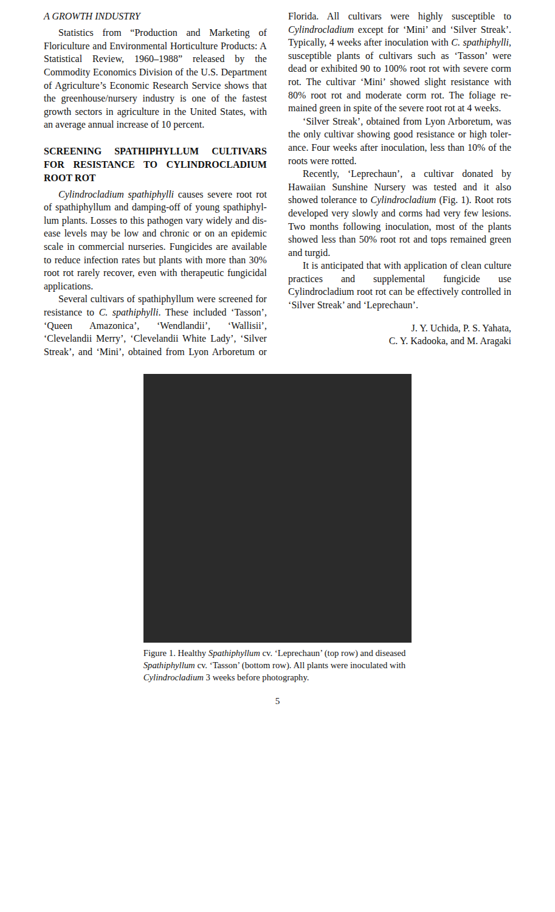A Growth Industry
Statistics from “Production and Marketing of Floriculture and Environmental Horticulture Products: A Statistical Review, 1960–1988” released by the Commodity Economics Division of the U.S. Department of Agriculture’s Economic Research Service shows that the greenhouse/nursery industry is one of the fastest growth sectors in agriculture in the United States, with an average annual increase of 10 percent.
Screening Spathiphyllum Cultivars for Resistance to Cylindrocladium Root Rot
Cylindrocladium spathiphylli causes severe root rot of spathiphyllum and damping-off of young spathiphyllum plants. Losses to this pathogen vary widely and disease levels may be low and chronic or on an epidemic scale in commercial nurseries. Fungicides are available to reduce infection rates but plants with more than 30% root rot rarely recover, even with therapeutic fungicidal applications.
Several cultivars of spathiphyllum were screened for resistance to C. spathiphylli. These included ‘Tasson’, ‘Queen Amazonica’, ‘Wendlandii’, ‘Wallisii’, ‘Clevelandii Merry’, ‘Clevelandii White Lady’, ‘Silver Streak’, and ‘Mini’, obtained from Lyon Arboretum or Florida. All cultivars were highly susceptible to Cylindrocladium except for ‘Mini’ and ‘Silver Streak’. Typically, 4 weeks after inoculation with C. spathiphylli, susceptible plants of cultivars such as ‘Tasson’ were dead or exhibited 90 to 100% root rot with severe corm rot. The cultivar ‘Mini’ showed slight resistance with 80% root rot and moderate corm rot. The foliage remained green in spite of the severe root rot at 4 weeks.
‘Silver Streak’, obtained from Lyon Arboretum, was the only cultivar showing good resistance or high tolerance. Four weeks after inoculation, less than 10% of the roots were rotted.
Recently, ‘Leprechaun’, a cultivar donated by Hawaiian Sunshine Nursery was tested and it also showed tolerance to Cylindrocladium (Fig. 1). Root rots developed very slowly and corms had very few lesions. Two months following inoculation, most of the plants showed less than 50% root rot and tops remained green and turgid.
It is anticipated that with application of clean culture practices and supplemental fungicide use Cylindrocladium root rot can be effectively controlled in ‘Silver Streak’ and ‘Leprechaun’.
J. Y. Uchida, P. S. Yahata,
C. Y. Kadooka, and M. Aragaki
Figure 1. Healthy Spathiphyllum cv. ‘Leprechaun’ (top row) and diseased Spathiphyllum cv. ‘Tasson’ (bottom row). All plants were inoculated with Cylindrocladium 3 weeks before photography.
5